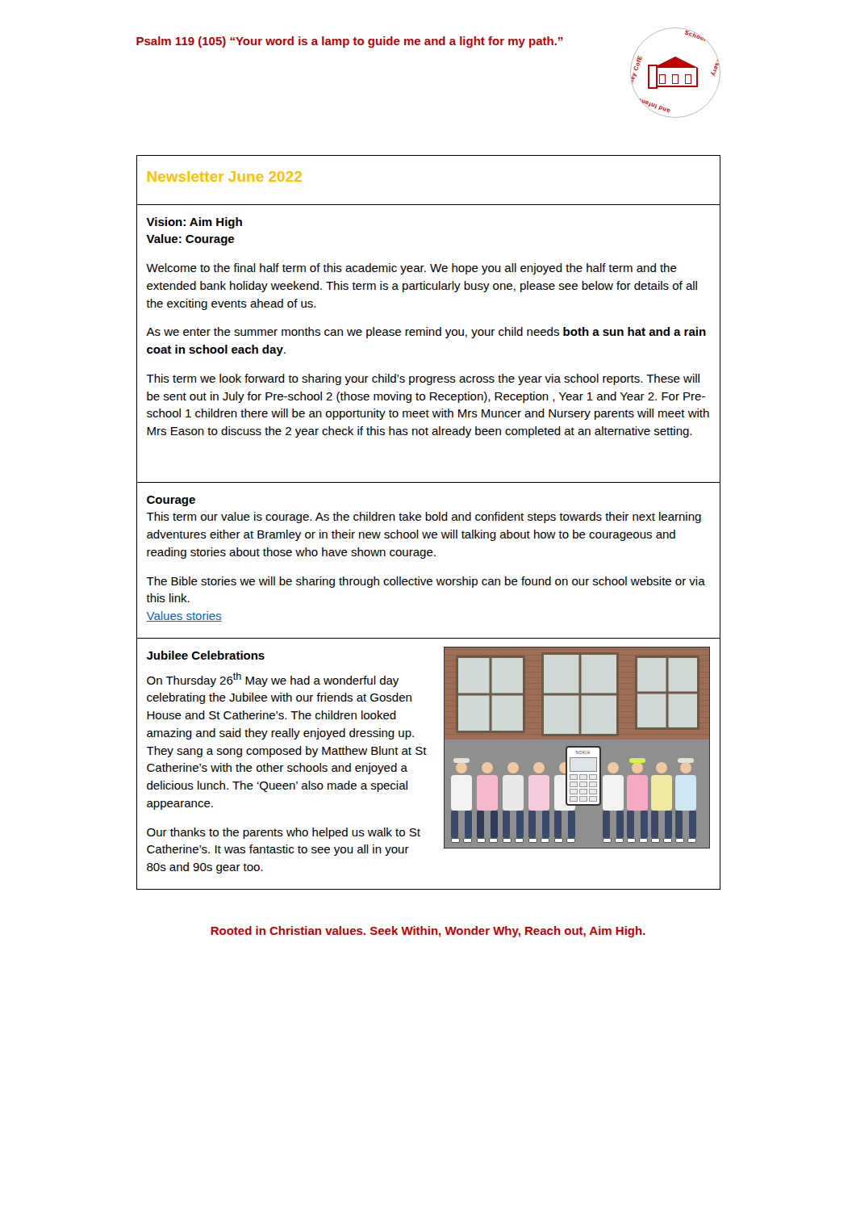Psalm 119 (105) “Your word is a lamp to guide me and a light for my path.”
Bramley CofE School Nursery and Infant
| Newsletter June 2022 |
| Vision: Aim High Value: Courage Welcome to the final half term of this academic year. We hope you all enjoyed the half term and the extended bank holiday weekend. This term is a particularly busy one, please see below for details of all the exciting events ahead of us. As we enter the summer months can we please remind you, your child needs both a sun hat and a rain coat in school each day . This term we look forward to sharing your child’s progress across the year via school reports. These will be sent out in July for Pre-school 2 (those moving to Reception), Reception , Year 1 and Year 2. For Pre-school 1 children there will be an opportunity to meet with Mrs Muncer and Nursery parents will meet with Mrs Eason to discuss the 2 year check if this has not already been completed at an alternative setting. |
| Courage This term our value is courage. As the children take bold and confident steps towards their next learning adventures either at Bramley or in their new school we will talking about how to be courageous and reading stories about those who have shown courage. The Bible stories we will be sharing through collective worship can be found on our school website or via this link. Values stories |
| Jubilee Celebrations On Thursday 26 th May we had a wonderful day celebrating the Jubilee with our friends at Gosden House and St Catherine’s. The children looked amazing and said they really enjoyed dressing up. They sang a song composed by Matthew Blunt at St Catherine’s with the other schools and enjoyed a delicious lunch. The ‘Queen’ also made a special appearance. Our thanks to the parents who helped us walk to St Catherine’s. It was fantastic to see you all in your 80s and 90s gear too. NOKIA |
Rooted in Christian values. Seek Within, Wonder Why, Reach out, Aim High.